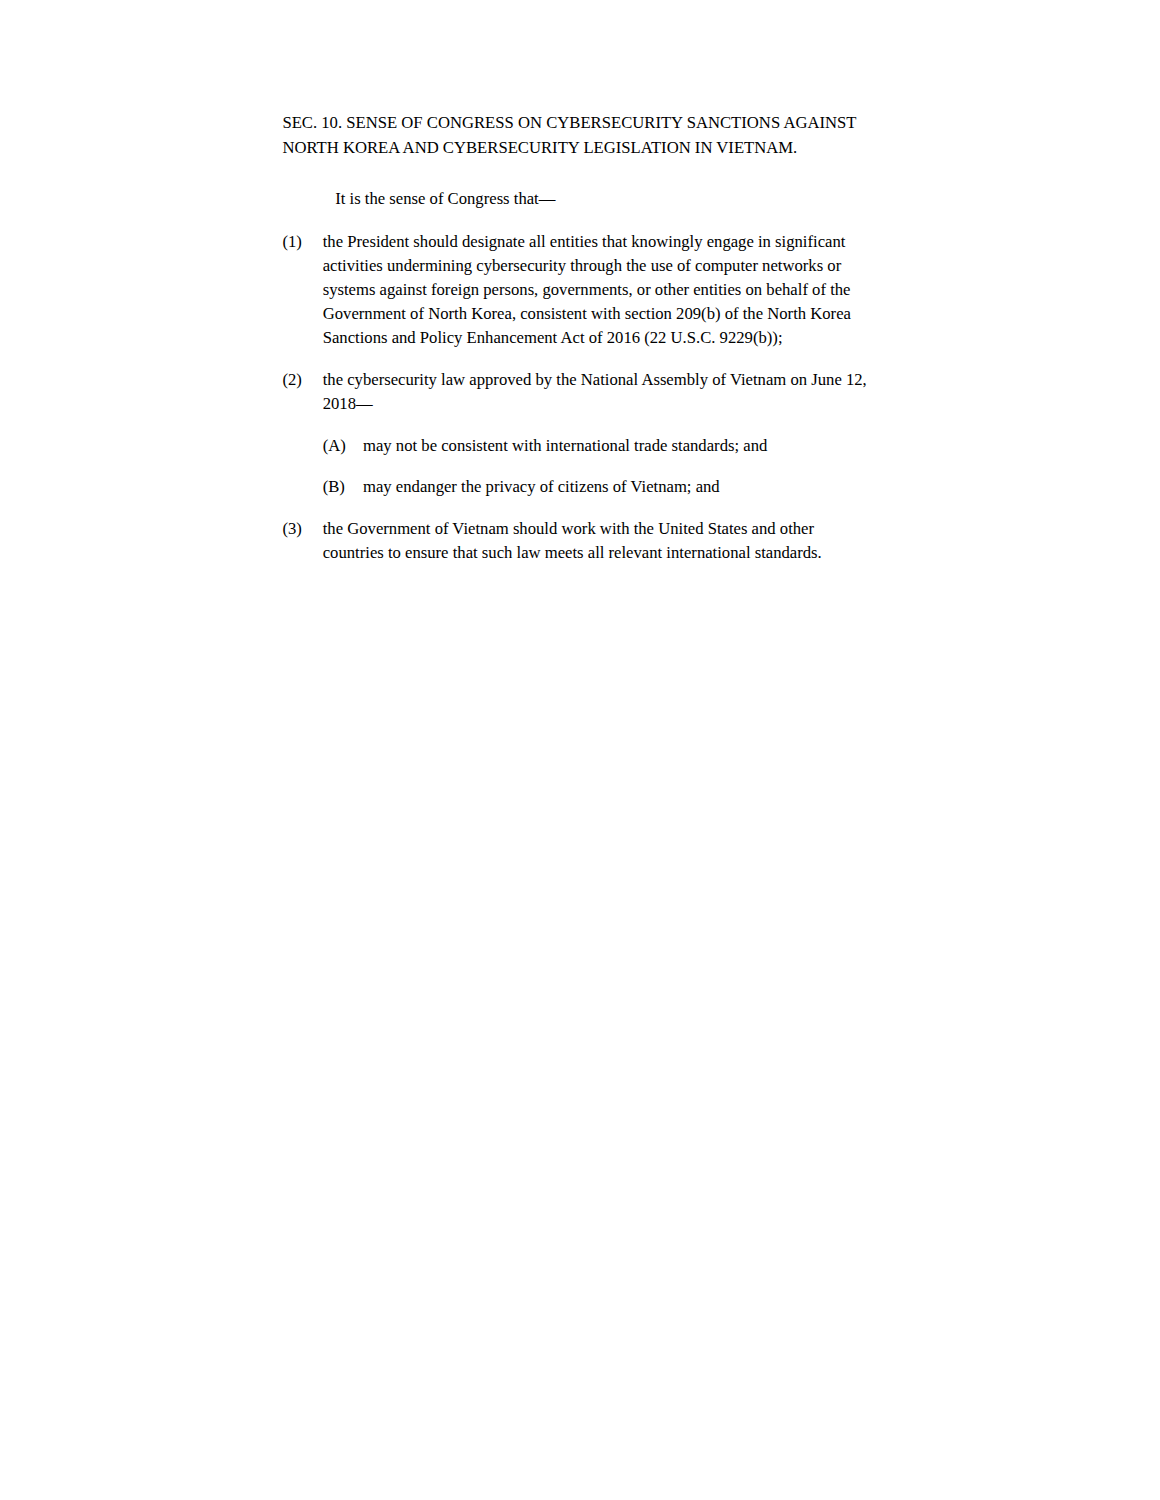SEC. 10. SENSE OF CONGRESS ON CYBERSECURITY SANCTIONS AGAINST NORTH KOREA AND CYBERSECURITY LEGISLATION IN VIETNAM.
It is the sense of Congress that—
(1)
the President should designate all entities that knowingly engage in significant activities undermining cybersecurity through the use of computer networks or systems against foreign persons, governments, or other entities on behalf of the Government of North Korea, consistent with section 209(b) of the North Korea Sanctions and Policy Enhancement Act of 2016 (22 U.S.C. 9229(b));
(2)
the cybersecurity law approved by the National Assembly of Vietnam on June 12, 2018—
(A)
may not be consistent with international trade standards; and
(B)
may endanger the privacy of citizens of Vietnam; and
(3)
the Government of Vietnam should work with the United States and other countries to ensure that such law meets all relevant international standards.